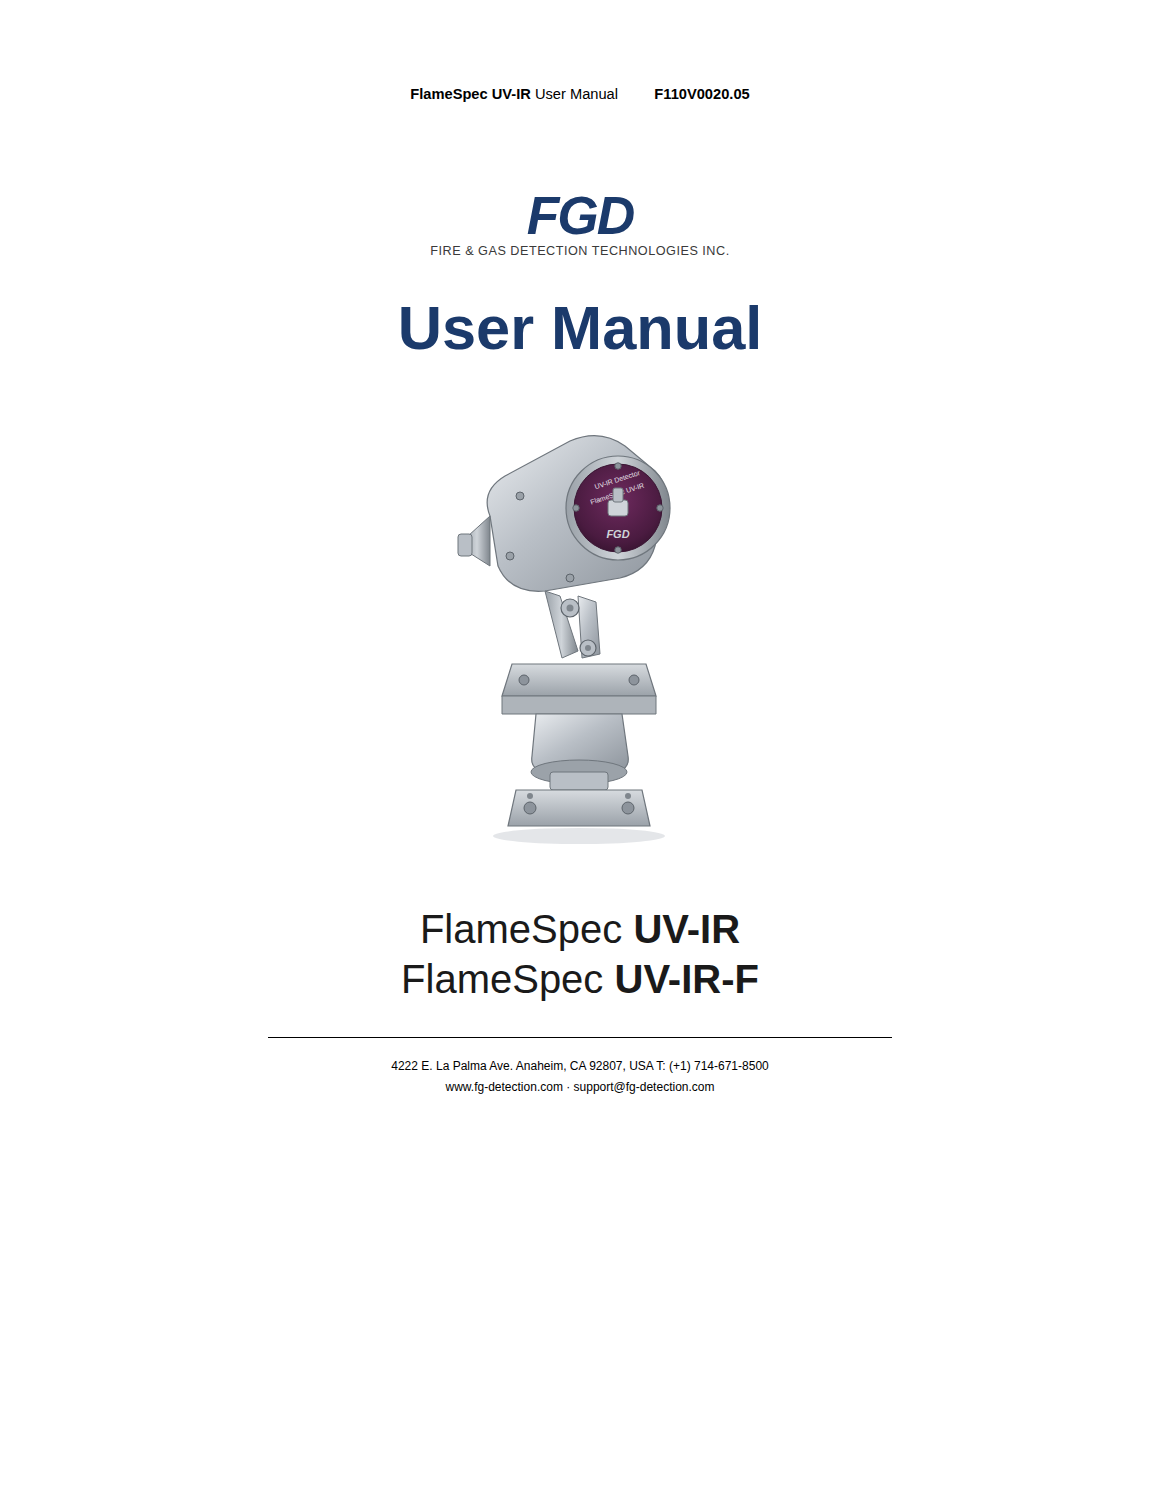FlameSpec UV-IR User Manual F110V0020.05
FGD
FIRE & GAS DETECTION TECHNOLOGIES INC.
User Manual
UV-IR Detector FlameSpec UV-IR FGD
FlameSpec UV-IR
FlameSpec UV-IR-F
4222 E. La Palma Ave. Anaheim, CA 92807, USA T: (+1) 714-671-8500
www.fg-detection.com · support@fg-detection.com